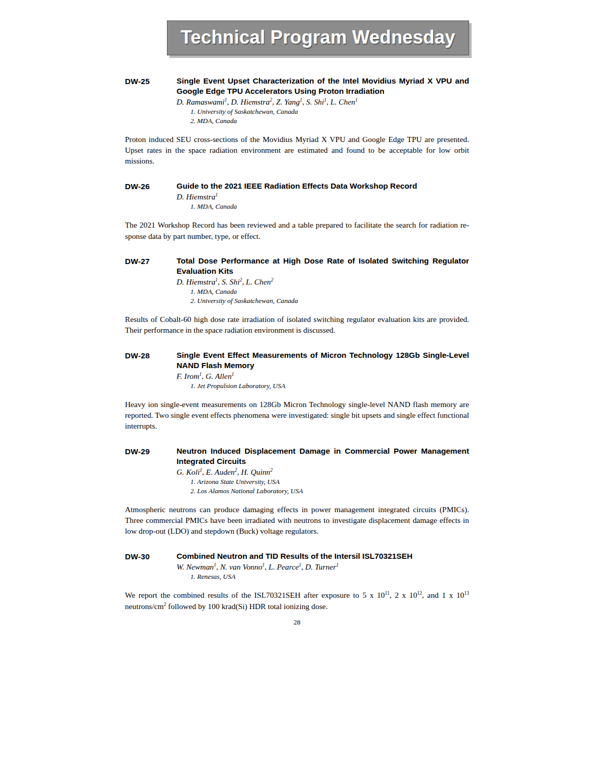Technical Program Wednesday
DW-25
Single Event Upset Characterization of the Intel Movidius Myriad X VPU and Google Edge TPU Accelerators Using Proton Irradiation
D. Ramaswami1, D. Hiemstra2, Z. Yang1, S. Shi1, L. Chen1
1. University of Saskatchewan, Canada
2. MDA, Canada
Proton induced SEU cross-sections of the Movidius Myriad X VPU and Google Edge TPU are presented. Upset rates in the space radiation environment are estimated and found to be acceptable for low orbit missions.
DW-26
Guide to the 2021 IEEE Radiation Effects Data Workshop Record
D. Hiemstra1
1. MDA, Canada
The 2021 Workshop Record has been reviewed and a table prepared to facilitate the search for radiation response data by part number, type, or effect.
DW-27
Total Dose Performance at High Dose Rate of Isolated Switching Regulator Evaluation Kits
D. Hiemstra1, S. Shi2, L. Chen2
1. MDA, Canada
2. University of Saskatchewan, Canada
Results of Cobalt-60 high dose rate irradiation of isolated switching regulator evaluation kits are provided. Their performance in the space radiation environment is discussed.
DW-28
Single Event Effect Measurements of Micron Technology 128Gb Single-Level NAND Flash Memory
F. Irom1, G. Allen1
1. Jet Propulsion Laboratory, USA
Heavy ion single-event measurements on 128Gb Micron Technology single-level NAND flash memory are reported. Two single event effects phenomena were investigated: single bit upsets and single effect functional interrupts.
DW-29
Neutron Induced Displacement Damage in Commercial Power Management Integrated Circuits
G. Koli1, E. Auden2, H. Quinn2
1. Arizona State University, USA
2. Los Alamos National Laboratory, USA
Atmospheric neutrons can produce damaging effects in power management integrated circuits (PMICs). Three commercial PMICs have been irradiated with neutrons to investigate displacement damage effects in low drop-out (LDO) and stepdown (Buck) voltage regulators.
DW-30
Combined Neutron and TID Results of the Intersil ISL70321SEH
W. Newman1, N. van Vonno1, L. Pearce1, D. Turner1
1. Renesas, USA
We report the combined results of the ISL70321SEH after exposure to 5 x 1011, 2 x 1012, and 1 x 1013 neutrons/cm2 followed by 100 krad(Si) HDR total ionizing dose.
28